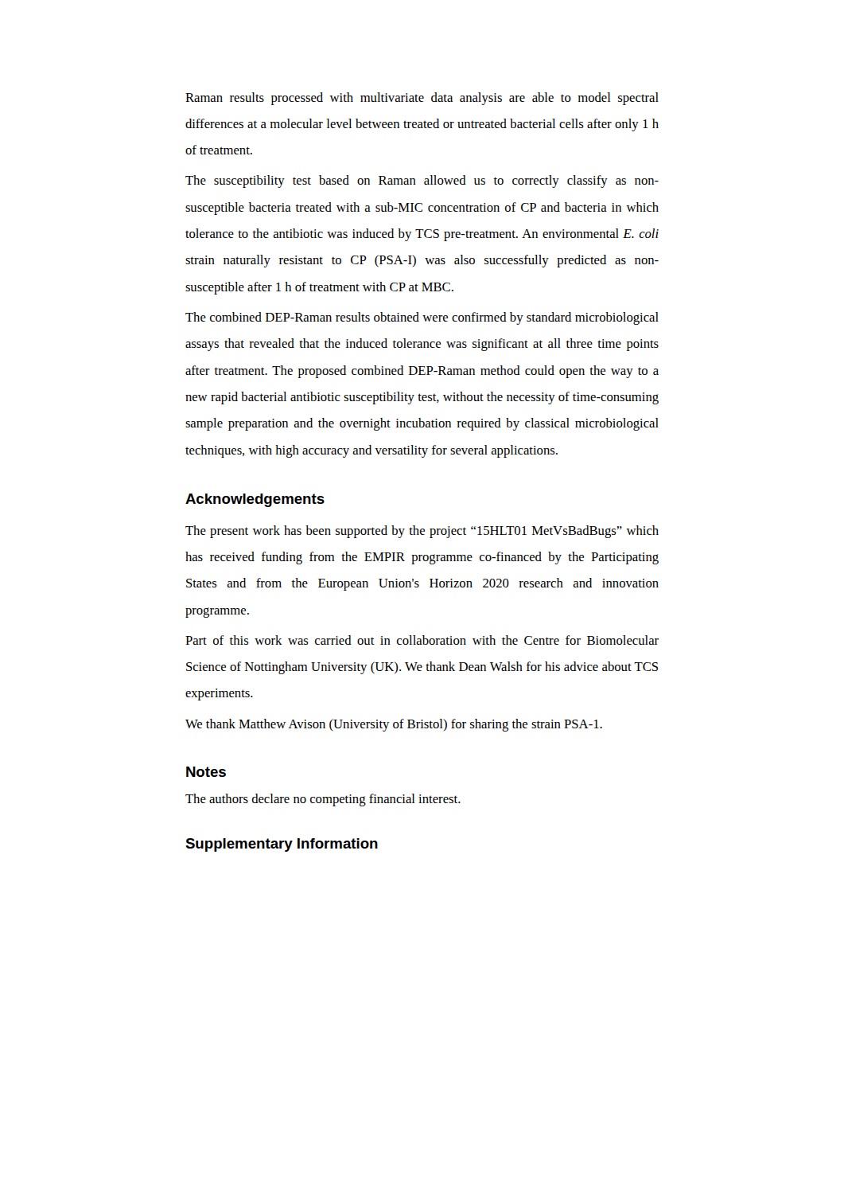Raman results processed with multivariate data analysis are able to model spectral differences at a molecular level between treated or untreated bacterial cells after only 1 h of treatment.
The susceptibility test based on Raman allowed us to correctly classify as non-susceptible bacteria treated with a sub-MIC concentration of CP and bacteria in which tolerance to the antibiotic was induced by TCS pre-treatment. An environmental E. coli strain naturally resistant to CP (PSA-I) was also successfully predicted as non-susceptible after 1 h of treatment with CP at MBC.
The combined DEP-Raman results obtained were confirmed by standard microbiological assays that revealed that the induced tolerance was significant at all three time points after treatment. The proposed combined DEP-Raman method could open the way to a new rapid bacterial antibiotic susceptibility test, without the necessity of time-consuming sample preparation and the overnight incubation required by classical microbiological techniques, with high accuracy and versatility for several applications.
Acknowledgements
The present work has been supported by the project “15HLT01 MetVsBadBugs” which has received funding from the EMPIR programme co-financed by the Participating States and from the European Union's Horizon 2020 research and innovation programme.
Part of this work was carried out in collaboration with the Centre for Biomolecular Science of Nottingham University (UK). We thank Dean Walsh for his advice about TCS experiments.
We thank Matthew Avison (University of Bristol) for sharing the strain PSA-1.
Notes
The authors declare no competing financial interest.
Supplementary Information